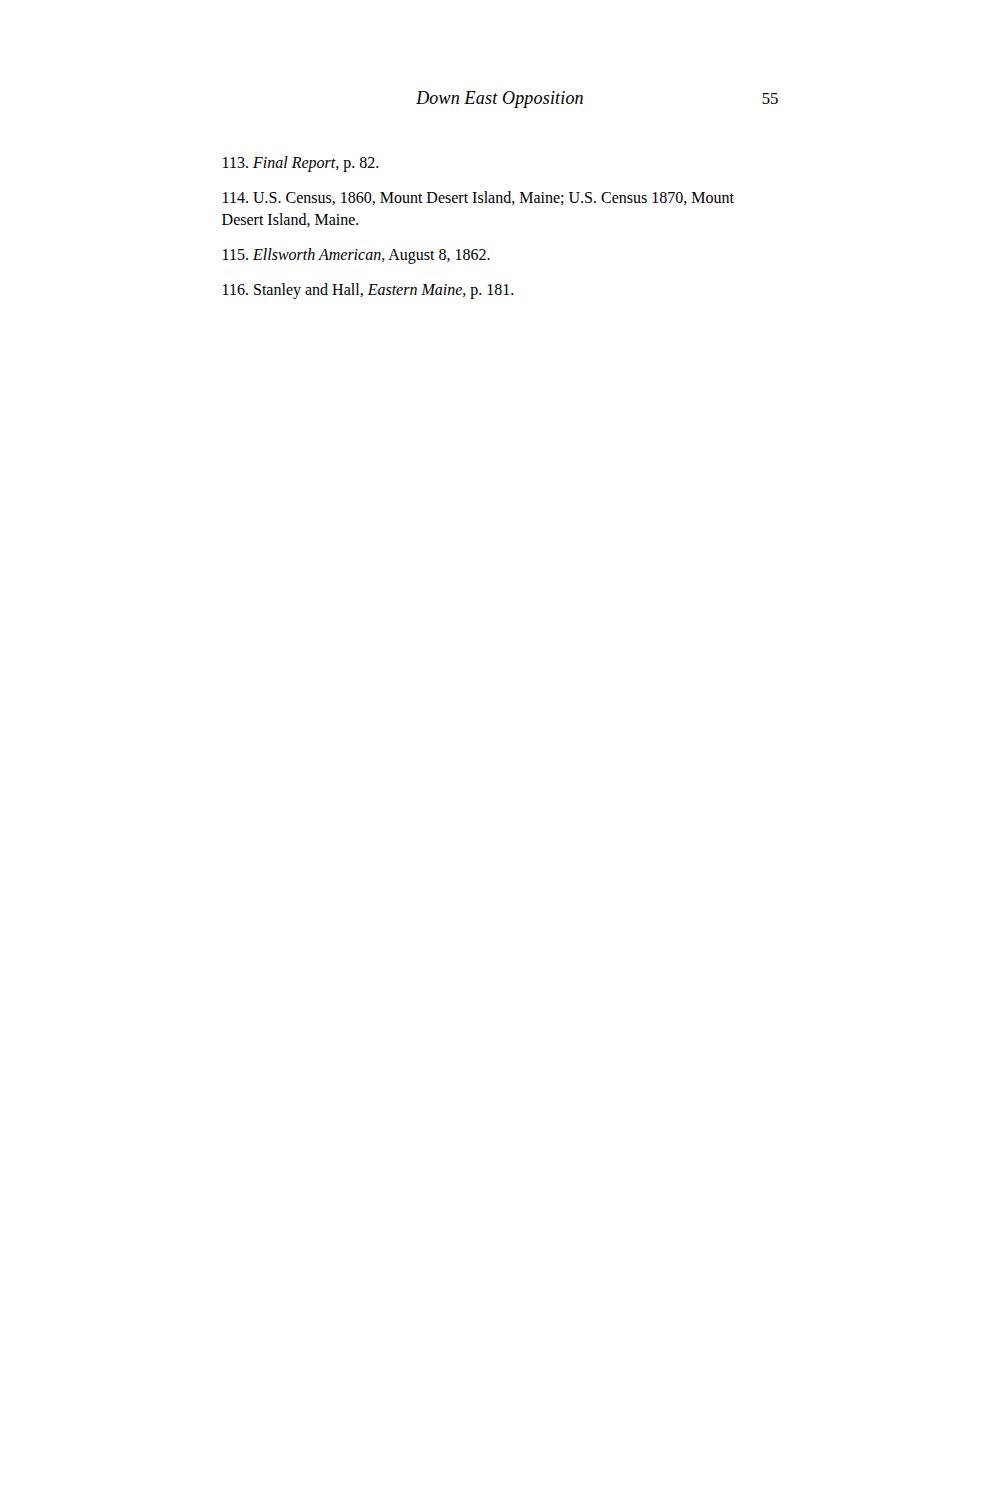Down East Opposition 55
113. Final Report, p. 82.
114. U.S. Census, 1860, Mount Desert Island, Maine; U.S. Census 1870, Mount Desert Island, Maine.
115. Ellsworth American, August 8, 1862.
116. Stanley and Hall, Eastern Maine, p. 181.